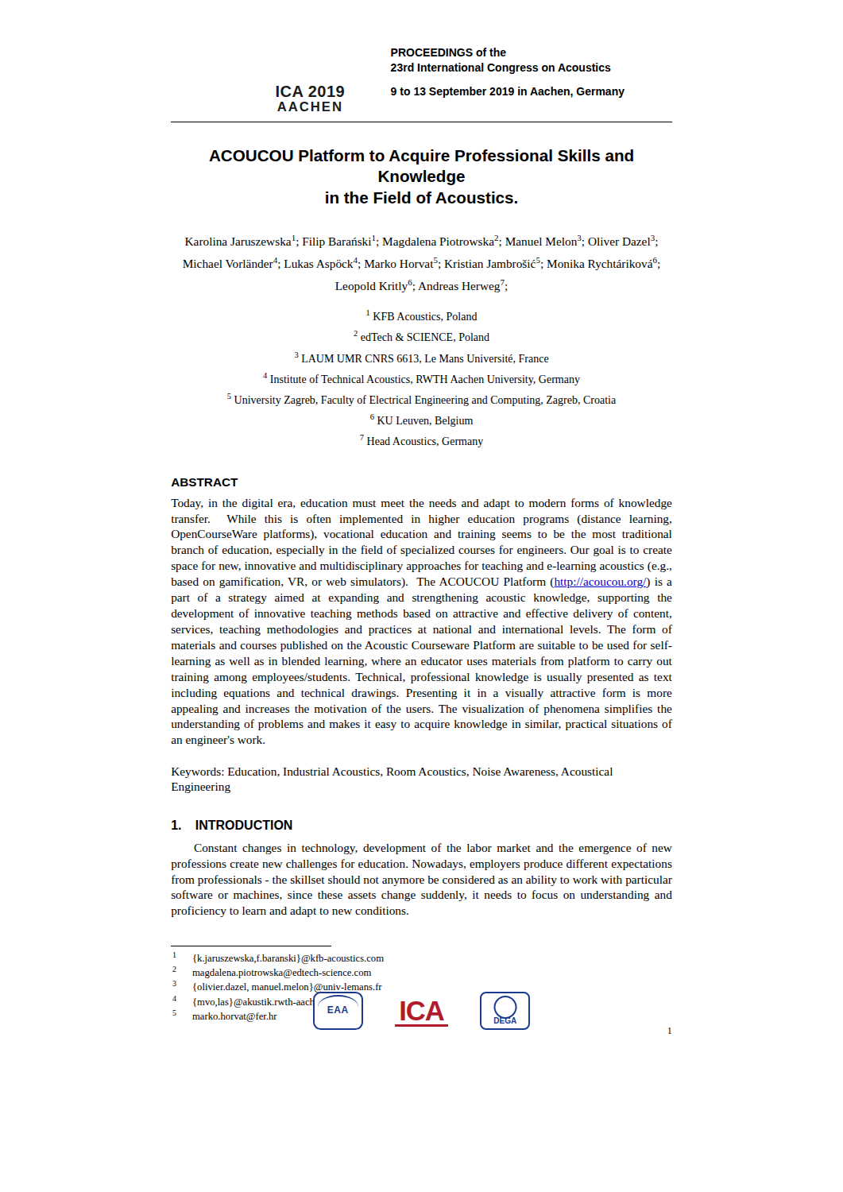ICA 2019 AACHEN
PROCEEDINGS of the
23rd International Congress on Acoustics 9 to 13 September 2019 in Aachen, Germany
ACOUCOU Platform to Acquire Professional Skills and Knowledge
in the Field of Acoustics.
Karolina Jaruszewska1; Filip Barański1; Magdalena Piotrowska2; Manuel Melon3; Oliver Dazel3;
Michael Vorländer4; Lukas Aspöck4; Marko Horvat5; Kristian Jambrošić5; Monika Rychtáriková6;
Leopold Kritly6; Andreas Herweg7;
1 KFB Acoustics, Poland
2 edTech & SCIENCE, Poland
3 LAUM UMR CNRS 6613, Le Mans Université, France
4 Institute of Technical Acoustics, RWTH Aachen University, Germany
5 University Zagreb, Faculty of Electrical Engineering and Computing, Zagreb, Croatia
6 KU Leuven, Belgium
7 Head Acoustics, Germany
ABSTRACT
Today, in the digital era, education must meet the needs and adapt to modern forms of knowledge transfer. While this is often implemented in higher education programs (distance learning, OpenCourseWare platforms), vocational education and training seems to be the most traditional branch of education, especially in the field of specialized courses for engineers. Our goal is to create space for new, innovative and multidisciplinary approaches for teaching and e-learning acoustics (e.g., based on gamification, VR, or web simulators). The ACOUCOU Platform (http://acoucou.org/) is a part of a strategy aimed at expanding and strengthening acoustic knowledge, supporting the development of innovative teaching methods based on attractive and effective delivery of content, services, teaching methodologies and practices at national and international levels. The form of materials and courses published on the Acoustic Courseware Platform are suitable to be used for self-learning as well as in blended learning, where an educator uses materials from platform to carry out training among employees/students. Technical, professional knowledge is usually presented as text including equations and technical drawings. Presenting it in a visually attractive form is more appealing and increases the motivation of the users. The visualization of phenomena simplifies the understanding of problems and makes it easy to acquire knowledge in similar, practical situations of an engineer's work.
Keywords: Education, Industrial Acoustics, Room Acoustics, Noise Awareness, Acoustical Engineering
1. INTRODUCTION
Constant changes in technology, development of the labor market and the emergence of new professions create new challenges for education. Nowadays, employers produce different expectations from professionals - the skillset should not anymore be considered as an ability to work with particular software or machines, since these assets change suddenly, it needs to focus on understanding and proficiency to learn and adapt to new conditions.
1{k.jaruszewska,f.baranski}@kfb-acoustics.com
2magdalena.piotrowska@edtech-science.com
3{olivier.dazel, manuel.melon}@univ-lemans.fr
4{mvo,las}@akustik.rwth-aachen.de
5marko.horvat@fer.hr
EAA
ICA
DEGA
1